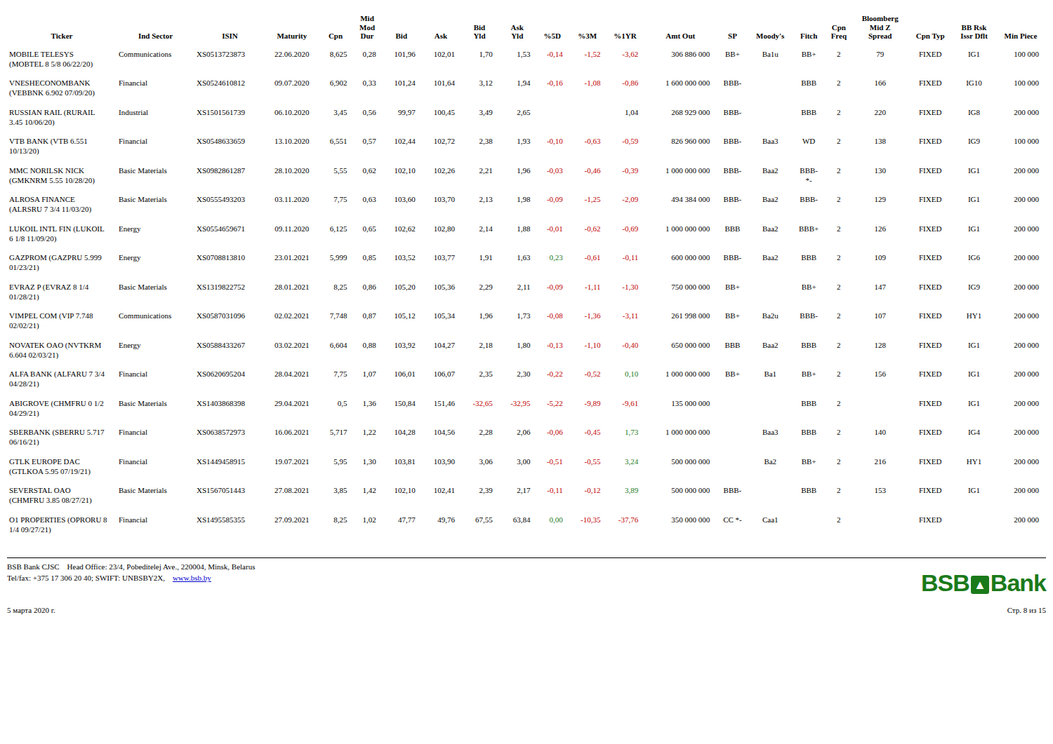| Ticker | Ind Sector | ISIN | Maturity | Cpn | Mid Mod Dur | Bid | Ask | Bid Yld | Ask Yld | %5D | %3M | %1YR | Amt Out | SP | Moody's | Fitch | Cpn Freq | Bloomberg Mid Z Spread | Cpn Typ | BB Rsk Issr Dflt | Min Piece |
| --- | --- | --- | --- | --- | --- | --- | --- | --- | --- | --- | --- | --- | --- | --- | --- | --- | --- | --- | --- | --- | --- |
| MOBILE TELESYS (MOBTEL 8 5/8 06/22/20) | Communications | XS0513723873 | 22.06.2020 | 8,625 | 0,28 | 101,96 | 102,01 | 1,70 | 1,53 | -0,14 | -1,52 | -3,62 | 306 886 000 | BB+ | Ba1u | BB+ | 2 | 79 | FIXED | IG1 | 100 000 |
| VNESHECONOMBANK (VEBBNK 6.902 07/09/20) | Financial | XS0524610812 | 09.07.2020 | 6,902 | 0,33 | 101,24 | 101,64 | 3,12 | 1,94 | -0,16 | -1,08 | -0,86 | 1 600 000 000 | BBB- | | BBB | 2 | 166 | FIXED | IG10 | 100 000 |
| RUSSIAN RAIL (RURAIL 3.45 10/06/20) | Industrial | XS1501561739 | 06.10.2020 | 3,45 | 0,56 | 99,97 | 100,45 | 3,49 | 2,65 | | | 1,04 | 268 929 000 | BBB- | | BBB | 2 | 220 | FIXED | IG8 | 200 000 |
| VTB BANK (VTB 6.551 10/13/20) | Financial | XS0548633659 | 13.10.2020 | 6,551 | 0,57 | 102,44 | 102,72 | 2,38 | 1,93 | -0,10 | -0,63 | -0,59 | 826 960 000 | BBB- | Baa3 | WD | 2 | 138 | FIXED | IG9 | 100 000 |
| MMC NORILSK NICK (GMKNRM 5.55 10/28/20) | Basic Materials | XS0982861287 | 28.10.2020 | 5,55 | 0,62 | 102,10 | 102,26 | 2,21 | 1,96 | -0,03 | -0,46 | -0,39 | 1 000 000 000 | BBB- | Baa2 | BBB- *- | 2 | 130 | FIXED | IG1 | 200 000 |
| ALROSA FINANCE (ALRSRU 7 3/4 11/03/20) | Basic Materials | XS0555493203 | 03.11.2020 | 7,75 | 0,63 | 103,60 | 103,70 | 2,13 | 1,98 | -0,09 | -1,25 | -2,09 | 494 384 000 | BBB- | Baa2 | BBB- | 2 | 129 | FIXED | IG1 | 200 000 |
| LUKOIL INTL FIN (LUKOIL 6 1/8 11/09/20) | Energy | XS0554659671 | 09.11.2020 | 6,125 | 0,65 | 102,62 | 102,80 | 2,14 | 1,88 | -0,01 | -0,62 | -0,69 | 1 000 000 000 | BBB | Baa2 | BBB+ | 2 | 126 | FIXED | IG1 | 200 000 |
| GAZPROM (GAZPRU 5.999 01/23/21) | Energy | XS0708813810 | 23.01.2021 | 5,999 | 0,85 | 103,52 | 103,77 | 1,91 | 1,63 | 0,23 | -0,61 | -0,11 | 600 000 000 | BBB- | Baa2 | BBB | 2 | 109 | FIXED | IG6 | 200 000 |
| EVRAZ P (EVRAZ 8 1/4 01/28/21) | Basic Materials | XS1319822752 | 28.01.2021 | 8,25 | 0,86 | 105,20 | 105,36 | 2,29 | 2,11 | -0,09 | -1,11 | -1,30 | 750 000 000 | BB+ | | BB+ | 2 | 147 | FIXED | IG9 | 200 000 |
| VIMPEL COM (VIP 7.748 02/02/21) | Communications | XS0587031096 | 02.02.2021 | 7,748 | 0,87 | 105,12 | 105,34 | 1,96 | 1,73 | -0,08 | -1,36 | -3,11 | 261 998 000 | BB+ | Ba2u | BBB- | 2 | 107 | FIXED | HY1 | 200 000 |
| NOVATEK OAO (NVTKRM 6.604 02/03/21) | Energy | XS0588433267 | 03.02.2021 | 6,604 | 0,88 | 103,92 | 104,27 | 2,18 | 1,80 | -0,13 | -1,10 | -0,40 | 650 000 000 | BBB | Baa2 | BBB | 2 | 128 | FIXED | IG1 | 200 000 |
| ALFA BANK (ALFARU 7 3/4 04/28/21) | Financial | XS0620695204 | 28.04.2021 | 7,75 | 1,07 | 106,01 | 106,07 | 2,35 | 2,30 | -0,22 | -0,52 | 0,10 | 1 000 000 000 | BB+ | Ba1 | BB+ | 2 | 156 | FIXED | IG1 | 200 000 |
| ABIGROVE (CHMFRU 0 1/2 04/29/21) | Basic Materials | XS1403868398 | 29.04.2021 | 0,5 | 1,36 | 150,84 | 151,46 | -32,65 | -32,95 | -5,22 | -9,89 | -9,61 | 135 000 000 | | | BBB | 2 | | FIXED | IG1 | 200 000 |
| SBERBANK (SBERRU 5.717 06/16/21) | Financial | XS0638572973 | 16.06.2021 | 5,717 | 1,22 | 104,28 | 104,56 | 2,28 | 2,06 | -0,06 | -0,45 | 1,73 | 1 000 000 000 | | Baa3 | BBB | 2 | 140 | FIXED | IG4 | 200 000 |
| GTLK EUROPE DAC (GTLKOA 5.95 07/19/21) | Financial | XS1449458915 | 19.07.2021 | 5,95 | 1,30 | 103,81 | 103,90 | 3,06 | 3,00 | -0,51 | -0,55 | 3,24 | 500 000 000 | | Ba2 | BB+ | 2 | 216 | FIXED | HY1 | 200 000 |
| SEVERSTAL OAO (CHMFRU 3.85 08/27/21) | Basic Materials | XS1567051443 | 27.08.2021 | 3,85 | 1,42 | 102,10 | 102,41 | 2,39 | 2,17 | -0,11 | -0,12 | 3,89 | 500 000 000 | BBB- | | BBB | 2 | 153 | FIXED | IG1 | 200 000 |
| O1 PROPERTIES (OPRORU 8 1/4 09/27/21) | Financial | XS1495585355 | 27.09.2021 | 8,25 | 1,02 | 47,77 | 49,76 | 67,55 | 63,84 | 0,00 | -10,35 | -37,76 | 350 000 000 | CC *- | Caa1 | | 2 | | FIXED | | 200 000 |
BSB Bank CJSC Head Office: 23/4, Pobeditelej Ave., 220004, Minsk, Belarus
Tel/fax: +375 17 306 20 40; SWIFT: UNBSBY2X, www.bsb.by
BSB▲Bank
5 марта 2020 г. Стр. 8 из 15